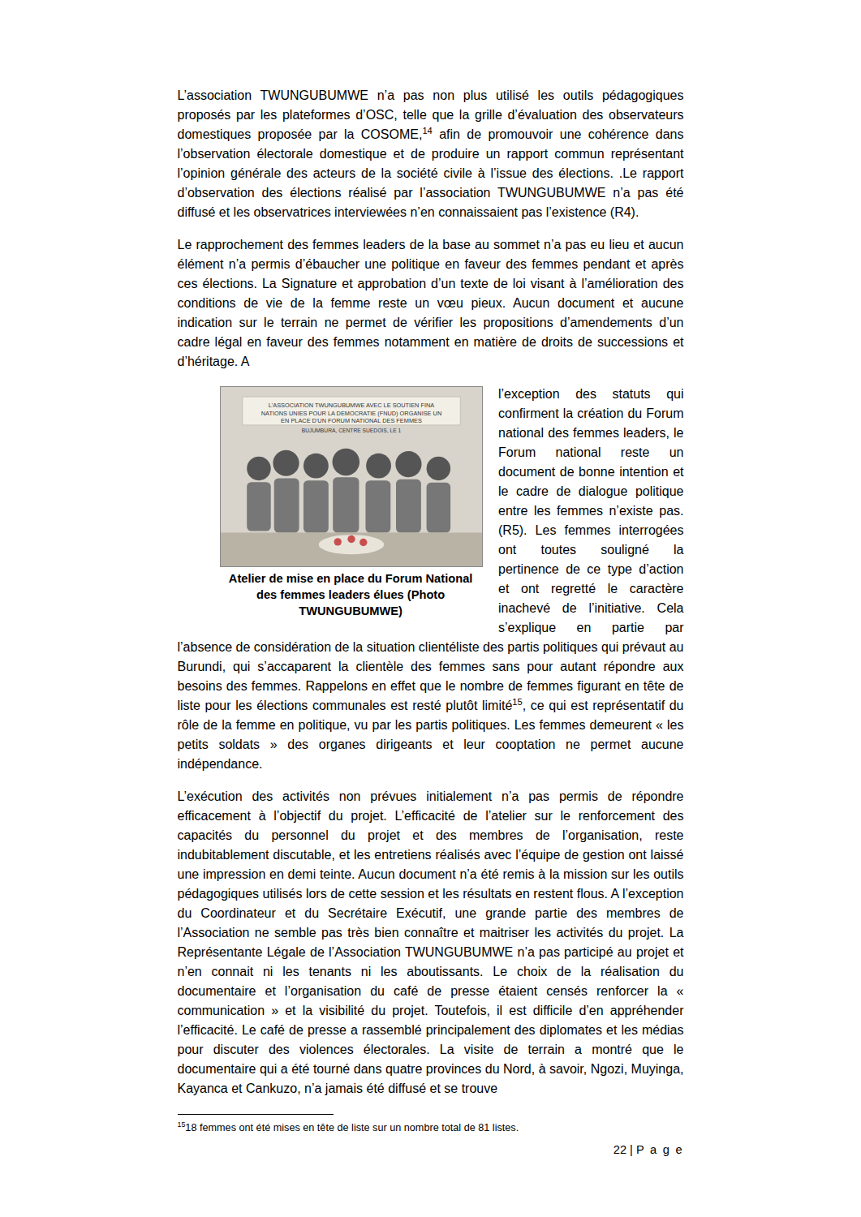L’association TWUNGUBUMWE n’a pas non plus utilisé les outils pédagogiques proposés par les plateformes d’OSC, telle que la grille d’évaluation des observateurs domestiques proposée par la COSOME,14 afin de promouvoir une cohérence dans l’observation électorale domestique et de produire un rapport commun représentant l’opinion générale des acteurs de la société civile à l’issue des élections. .Le rapport d’observation des élections réalisé par l’association TWUNGUBUMWE n’a pas été diffusé et les observatrices interviewées n’en connaissaient pas l’existence (R4).
Le rapprochement des femmes leaders de la base au sommet n’a pas eu lieu et aucun élément n’a permis d’ébaucher une politique en faveur des femmes pendant et après ces élections. La Signature et approbation d’un texte de loi visant à l’amélioration des conditions de vie de la femme reste un vœu pieux. Aucun document et aucune indication sur le terrain ne permet de vérifier les propositions d’amendements d’un cadre légal en faveur des femmes notamment en matière de droits de successions et d’héritage. A
Atelier de mise en place du Forum National des femmes leaders élues (Photo TWUNGUBUMWE)
l’exception des statuts qui confirment la création du Forum national des femmes leaders, le Forum national reste un document de bonne intention et le cadre de dialogue politique entre les femmes n’existe pas. (R5). Les femmes interrogées ont toutes souligné la pertinence de ce type d’action et ont regretté le caractère inachevé de l’initiative. Cela s’explique en partie par l’absence de considération de la situation clientéliste des partis politiques qui prévaut au Burundi, qui s’accaparent la clientèle des femmes sans pour autant répondre aux besoins des femmes. Rappelons en effet que le nombre de femmes figurant en tête de liste pour les élections communales est resté plutôt limité15, ce qui est représentatif du rôle de la femme en politique, vu par les partis politiques. Les femmes demeurent « les petits soldats » des organes dirigeants et leur cooptation ne permet aucune indépendance.
L’exécution des activités non prévues initialement n’a pas permis de répondre efficacement à l’objectif du projet. L’efficacité de l’atelier sur le renforcement des capacités du personnel du projet et des membres de l’organisation, reste indubitablement discutable, et les entretiens réalisés avec l’équipe de gestion ont laissé une impression en demi teinte. Aucun document n’a été remis à la mission sur les outils pédagogiques utilisés lors de cette session et les résultats en restent flous. A l’exception du Coordinateur et du Secrétaire Exécutif, une grande partie des membres de l’Association ne semble pas très bien connaître et maitriser les activités du projet. La Représentante Légale de l’Association TWUNGUBUMWE n’a pas participé au projet et n’en connait ni les tenants ni les aboutissants. Le choix de la réalisation du documentaire et l’organisation du café de presse étaient censés renforcer la « communication » et la visibilité du projet. Toutefois, il est difficile d’en appréhender l’efficacité. Le café de presse a rassemblé principalement des diplomates et les médias pour discuter des violences électorales. La visite de terrain a montré que le documentaire qui a été tourné dans quatre provinces du Nord, à savoir, Ngozi, Muyinga, Kayanca et Cankuzo, n’a jamais été diffusé et se trouve
1518 femmes ont été mises en tête de liste sur un nombre total de 81 listes.
22 | P a g e